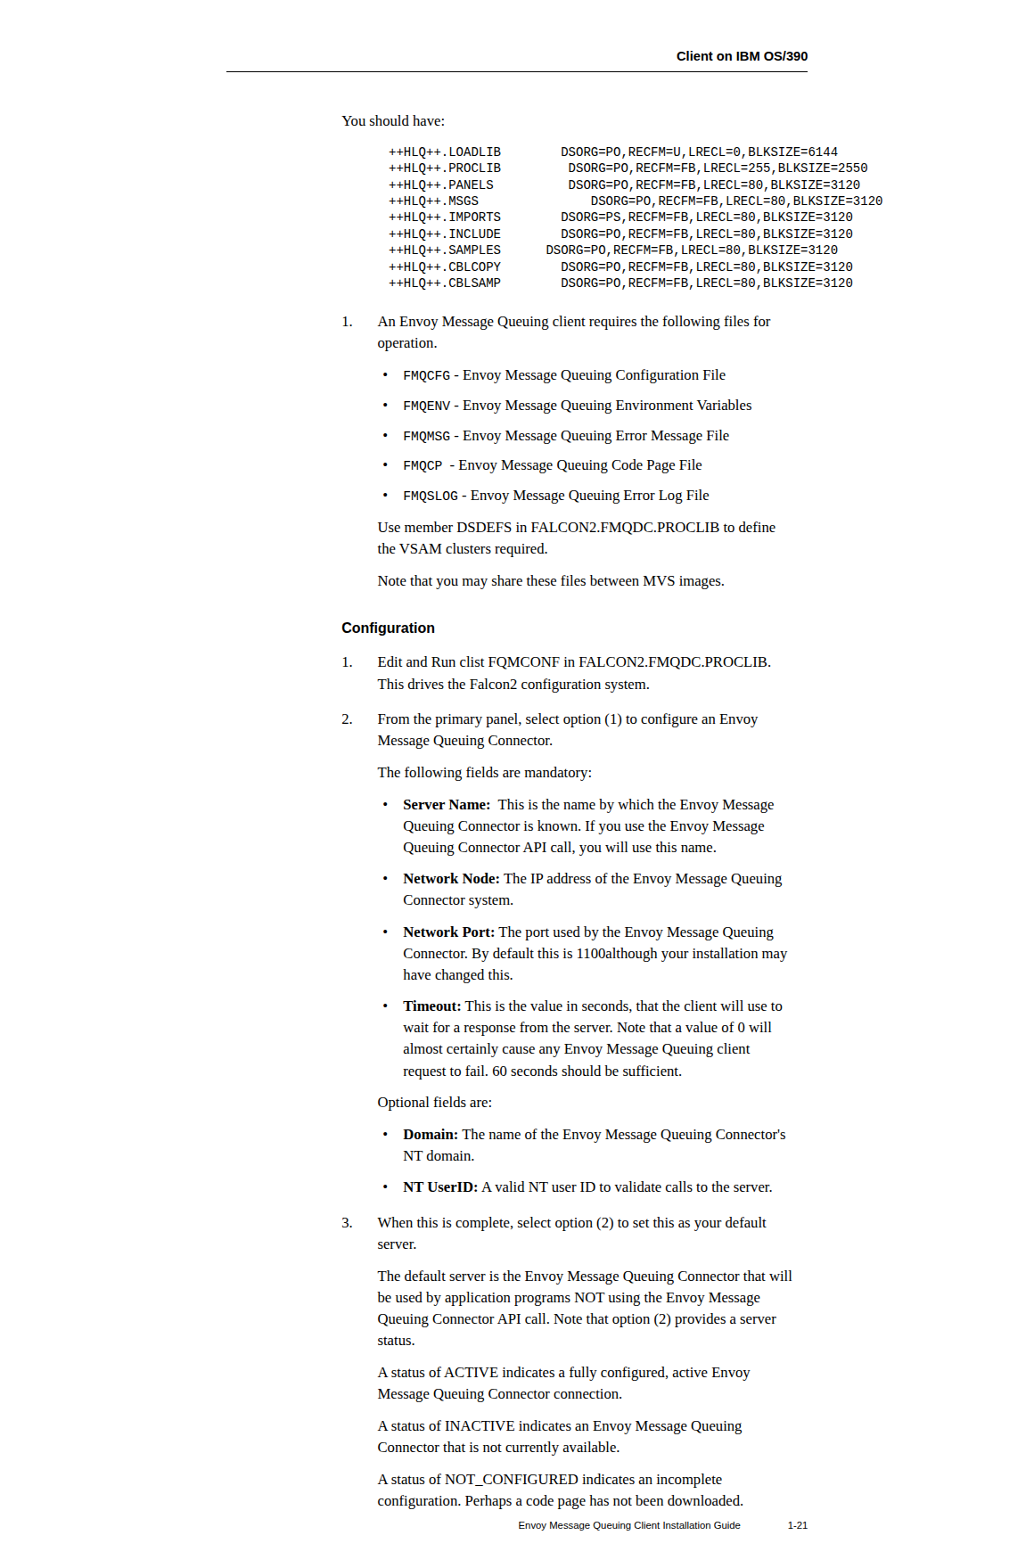Client on IBM OS/390
You should have:
++HLQ++.LOADLIB        DSORG=PO,RECFM=U,LRECL=0,BLKSIZE=6144
++HLQ++.PROCLIB         DSORG=PO,RECFM=FB,LRECL=255,BLKSIZE=2550
++HLQ++.PANELS          DSORG=PO,RECFM=FB,LRECL=80,BLKSIZE=3120
++HLQ++.MSGS               DSORG=PO,RECFM=FB,LRECL=80,BLKSIZE=3120
++HLQ++.IMPORTS        DSORG=PS,RECFM=FB,LRECL=80,BLKSIZE=3120
++HLQ++.INCLUDE        DSORG=PO,RECFM=FB,LRECL=80,BLKSIZE=3120
++HLQ++.SAMPLES      DSORG=PO,RECFM=FB,LRECL=80,BLKSIZE=3120
++HLQ++.CBLCOPY        DSORG=PO,RECFM=FB,LRECL=80,BLKSIZE=3120
++HLQ++.CBLSAMP        DSORG=PO,RECFM=FB,LRECL=80,BLKSIZE=3120
An Envoy Message Queuing client requires the following files for operation.
FMQCFG - Envoy Message Queuing Configuration File
FMQENV - Envoy Message Queuing Environment Variables
FMQMSG - Envoy Message Queuing Error Message File
FMQCP - Envoy Message Queuing Code Page File
FMQSLOG - Envoy Message Queuing Error Log File
Use member DSDEFS in FALCON2.FMQDC.PROCLIB to define the VSAM clusters required.
Note that you may share these files between MVS images.
Configuration
Edit and Run clist FQMCONF in FALCON2.FMQDC.PROCLIB. This drives the Falcon2 configuration system.
From the primary panel, select option (1) to configure an Envoy Message Queuing Connector.
The following fields are mandatory:
Server Name: This is the name by which the Envoy Message Queuing Connector is known. If you use the Envoy Message Queuing Connector API call, you will use this name.
Network Node: The IP address of the Envoy Message Queuing Connector system.
Network Port: The port used by the Envoy Message Queuing Connector. By default this is 1100although your installation may have changed this.
Timeout: This is the value in seconds, that the client will use to wait for a response from the server. Note that a value of 0 will almost certainly cause any Envoy Message Queuing client request to fail. 60 seconds should be sufficient.
Optional fields are:
Domain: The name of the Envoy Message Queuing Connector's NT domain.
NT UserID: A valid NT user ID to validate calls to the server.
When this is complete, select option (2) to set this as your default server.
The default server is the Envoy Message Queuing Connector that will be used by application programs NOT using the Envoy Message Queuing Connector API call. Note that option (2) provides a server status.
A status of ACTIVE indicates a fully configured, active Envoy Message Queuing Connector connection.
A status of INACTIVE indicates an Envoy Message Queuing Connector that is not currently available.
A status of NOT_CONFIGURED indicates an incomplete configuration. Perhaps a code page has not been downloaded.
Envoy Message Queuing Client Installation Guide 1-21